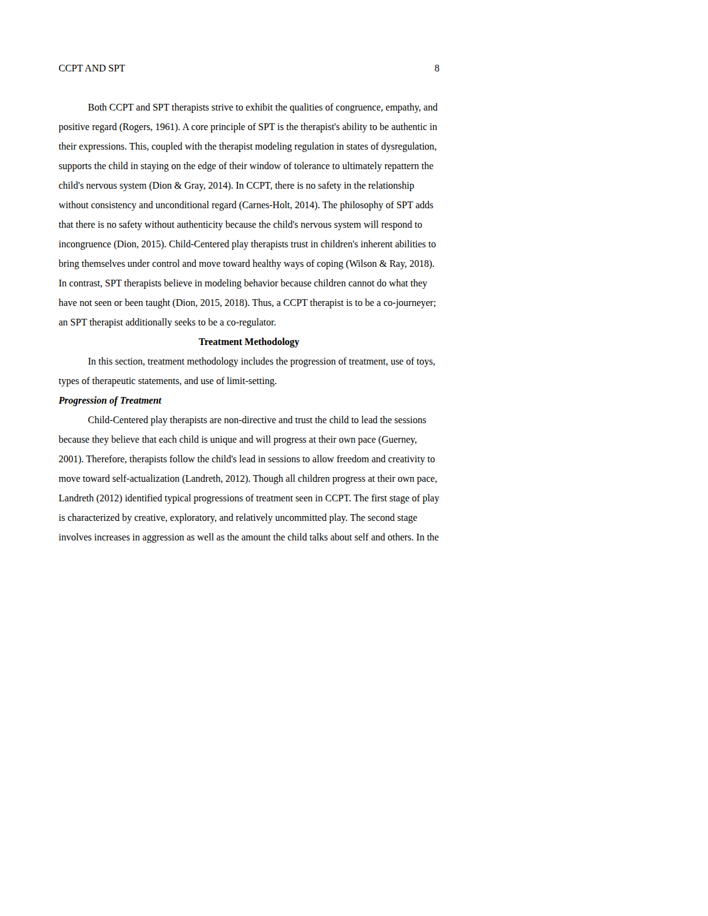CCPT AND SPT 8
Both CCPT and SPT therapists strive to exhibit the qualities of congruence, empathy, and positive regard (Rogers, 1961). A core principle of SPT is the therapist's ability to be authentic in their expressions. This, coupled with the therapist modeling regulation in states of dysregulation, supports the child in staying on the edge of their window of tolerance to ultimately repattern the child's nervous system (Dion & Gray, 2014). In CCPT, there is no safety in the relationship without consistency and unconditional regard (Carnes-Holt, 2014). The philosophy of SPT adds that there is no safety without authenticity because the child's nervous system will respond to incongruence (Dion, 2015). Child-Centered play therapists trust in children's inherent abilities to bring themselves under control and move toward healthy ways of coping (Wilson & Ray, 2018). In contrast, SPT therapists believe in modeling behavior because children cannot do what they have not seen or been taught (Dion, 2015, 2018). Thus, a CCPT therapist is to be a co-journeyer; an SPT therapist additionally seeks to be a co-regulator.
Treatment Methodology
In this section, treatment methodology includes the progression of treatment, use of toys, types of therapeutic statements, and use of limit-setting.
Progression of Treatment
Child-Centered play therapists are non-directive and trust the child to lead the sessions because they believe that each child is unique and will progress at their own pace (Guerney, 2001). Therefore, therapists follow the child's lead in sessions to allow freedom and creativity to move toward self-actualization (Landreth, 2012). Though all children progress at their own pace, Landreth (2012) identified typical progressions of treatment seen in CCPT. The first stage of play is characterized by creative, exploratory, and relatively uncommitted play. The second stage involves increases in aggression as well as the amount the child talks about self and others. In the